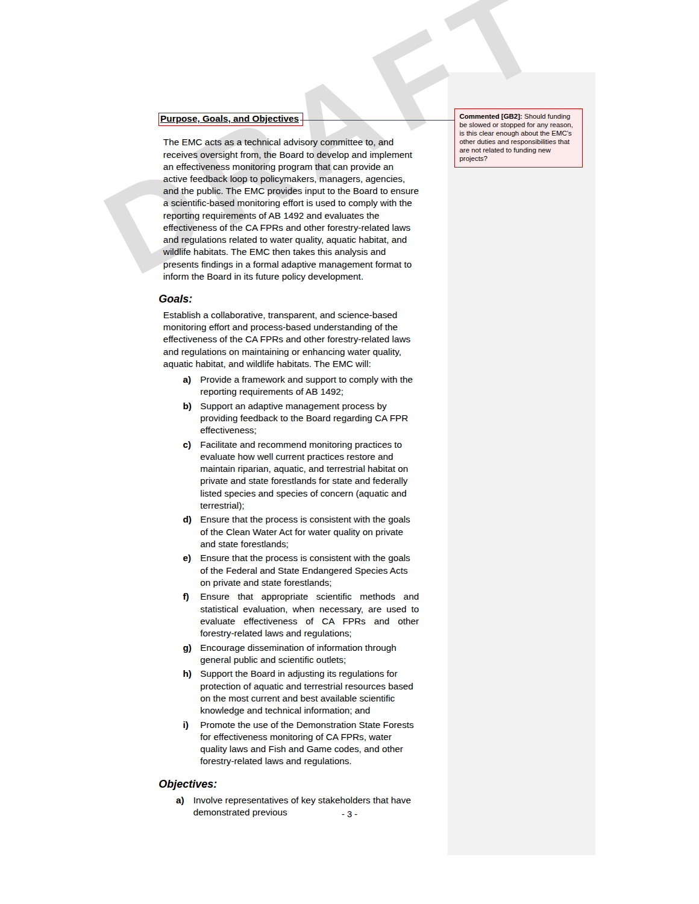DRAFT
Commented [GB2]: Should funding be slowed or stopped for any reason, is this clear enough about the EMC’s other duties and responsibilities that are not related to funding new projects?
Purpose, Goals, and Objectives
The EMC acts as a technical advisory committee to, and receives oversight from, the Board to develop and implement an effectiveness monitoring program that can provide an active feedback loop to policymakers, managers, agencies, and the public. The EMC provides input to the Board to ensure a scientific-based monitoring effort is used to comply with the reporting requirements of AB 1492 and evaluates the effectiveness of the CA FPRs and other forestry-related laws and regulations related to water quality, aquatic habitat, and wildlife habitats. The EMC then takes this analysis and presents findings in a formal adaptive management format to inform the Board in its future policy development.
Goals:
Establish a collaborative, transparent, and science-based monitoring effort and process-based understanding of the effectiveness of the CA FPRs and other forestry-related laws and regulations on maintaining or enhancing water quality, aquatic habitat, and wildlife habitats. The EMC will:
a) Provide a framework and support to comply with the reporting requirements of AB 1492;
b) Support an adaptive management process by providing feedback to the Board regarding CA FPR effectiveness;
c) Facilitate and recommend monitoring practices to evaluate how well current practices restore and maintain riparian, aquatic, and terrestrial habitat on private and state forestlands for state and federally listed species and species of concern (aquatic and terrestrial);
d) Ensure that the process is consistent with the goals of the Clean Water Act for water quality on private and state forestlands;
e) Ensure that the process is consistent with the goals of the Federal and State Endangered Species Acts on private and state forestlands;
f) Ensure that appropriate scientific methods and statistical evaluation, when necessary, are used to evaluate effectiveness of CA FPRs and other forestry-related laws and regulations;
g) Encourage dissemination of information through general public and scientific outlets;
h) Support the Board in adjusting its regulations for protection of aquatic and terrestrial resources based on the most current and best available scientific knowledge and technical information; and
i) Promote the use of the Demonstration State Forests for effectiveness monitoring of CA FPRs, water quality laws and Fish and Game codes, and other forestry-related laws and regulations.
Objectives:
a) Involve representatives of key stakeholders that have demonstrated previous
- 3 -